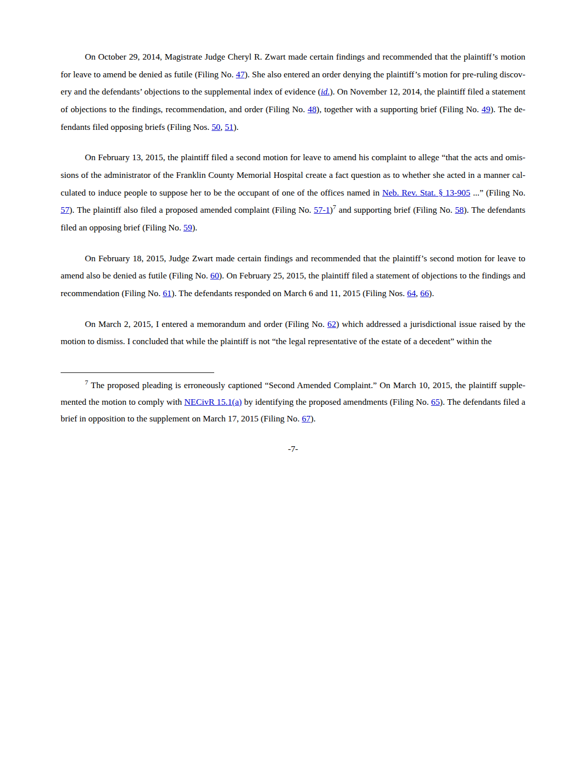On October 29, 2014, Magistrate Judge Cheryl R. Zwart made certain findings and recommended that the plaintiff’s motion for leave to amend be denied as futile (Filing No. 47). She also entered an order denying the plaintiff’s motion for pre-ruling discovery and the defendants’ objections to the supplemental index of evidence (id.). On November 12, 2014, the plaintiff filed a statement of objections to the findings, recommendation, and order (Filing No. 48), together with a supporting brief (Filing No. 49). The defendants filed opposing briefs (Filing Nos. 50, 51).
On February 13, 2015, the plaintiff filed a second motion for leave to amend his complaint to allege “that the acts and omissions of the administrator of the Franklin County Memorial Hospital create a fact question as to whether she acted in a manner calculated to induce people to suppose her to be the occupant of one of the offices named in Neb. Rev. Stat. § 13-905 ...” (Filing No. 57). The plaintiff also filed a proposed amended complaint (Filing No. 57-1)7 and supporting brief (Filing No. 58). The defendants filed an opposing brief (Filing No. 59).
On February 18, 2015, Judge Zwart made certain findings and recommended that the plaintiff’s second motion for leave to amend also be denied as futile (Filing No. 60). On February 25, 2015, the plaintiff filed a statement of objections to the findings and recommendation (Filing No. 61). The defendants responded on March 6 and 11, 2015 (Filing Nos. 64, 66).
On March 2, 2015, I entered a memorandum and order (Filing No. 62) which addressed a jurisdictional issue raised by the motion to dismiss. I concluded that while the plaintiff is not “the legal representative of the estate of a decedent” within the
7 The proposed pleading is erroneously captioned “Second Amended Complaint.” On March 10, 2015, the plaintiff supplemented the motion to comply with NECivR 15.1(a) by identifying the proposed amendments (Filing No. 65). The defendants filed a brief in opposition to the supplement on March 17, 2015 (Filing No. 67).
-7-